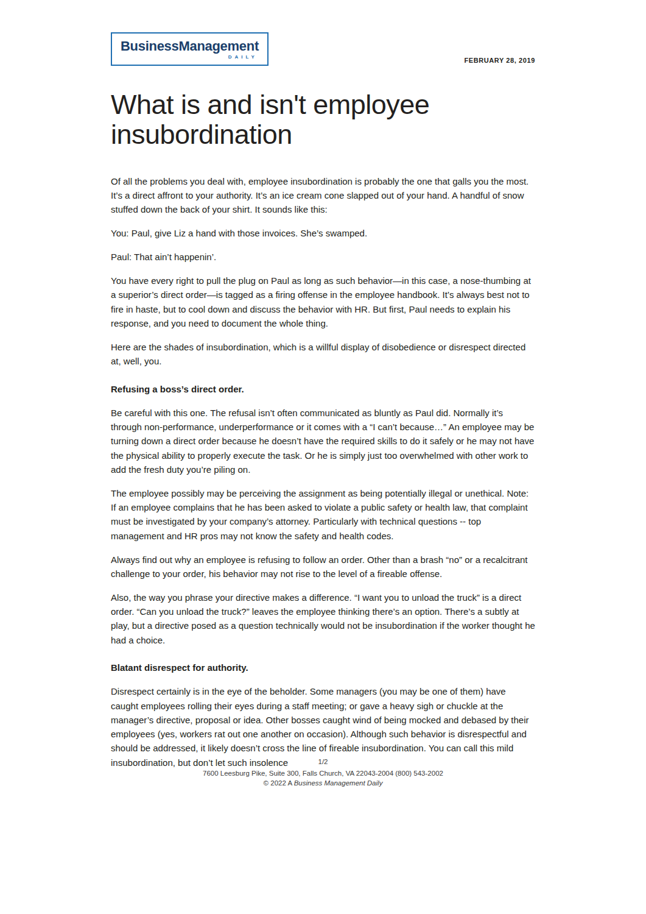Business Management
DAILY
FEBRUARY 28, 2019
What is and isn't employee insubordination
Of all the problems you deal with, employee insubordination is probably the one that galls you the most. It’s a direct affront to your authority. It’s an ice cream cone slapped out of your hand. A handful of snow stuffed down the back of your shirt. It sounds like this:
You: Paul, give Liz a hand with those invoices. She’s swamped.
Paul: That ain’t happenin’.
You have every right to pull the plug on Paul as long as such behavior—in this case, a nose-thumbing at a superior’s direct order—is tagged as a firing offense in the employee handbook. It’s always best not to fire in haste, but to cool down and discuss the behavior with HR. But first, Paul needs to explain his response, and you need to document the whole thing.
Here are the shades of insubordination, which is a willful display of disobedience or disrespect directed at, well, you.
Refusing a boss’s direct order.
Be careful with this one. The refusal isn’t often communicated as bluntly as Paul did. Normally it’s through non-performance, underperformance or it comes with a “I can’t because…” An employee may be turning down a direct order because he doesn’t have the required skills to do it safely or he may not have the physical ability to properly execute the task. Or he is simply just too overwhelmed with other work to add the fresh duty you’re piling on.
The employee possibly may be perceiving the assignment as being potentially illegal or unethical. Note: If an employee complains that he has been asked to violate a public safety or health law, that complaint must be investigated by your company’s attorney. Particularly with technical questions -- top management and HR pros may not know the safety and health codes.
Always find out why an employee is refusing to follow an order. Other than a brash “no” or a recalcitrant challenge to your order, his behavior may not rise to the level of a fireable offense.
Also, the way you phrase your directive makes a difference. “I want you to unload the truck” is a direct order. “Can you unload the truck?” leaves the employee thinking there’s an option. There’s a subtly at play, but a directive posed as a question technically would not be insubordination if the worker thought he had a choice.
Blatant disrespect for authority.
Disrespect certainly is in the eye of the beholder. Some managers (you may be one of them) have caught employees rolling their eyes during a staff meeting; or gave a heavy sigh or chuckle at the manager’s directive, proposal or idea. Other bosses caught wind of being mocked and debased by their employees (yes, workers rat out one another on occasion). Although such behavior is disrespectful and should be addressed, it likely doesn’t cross the line of fireable insubordination. You can call this mild insubordination, but don’t let such insolence
1/2
7600 Leesburg Pike, Suite 300, Falls Church, VA 22043-2004 (800) 543-2002
© 2022 A Business Management Daily